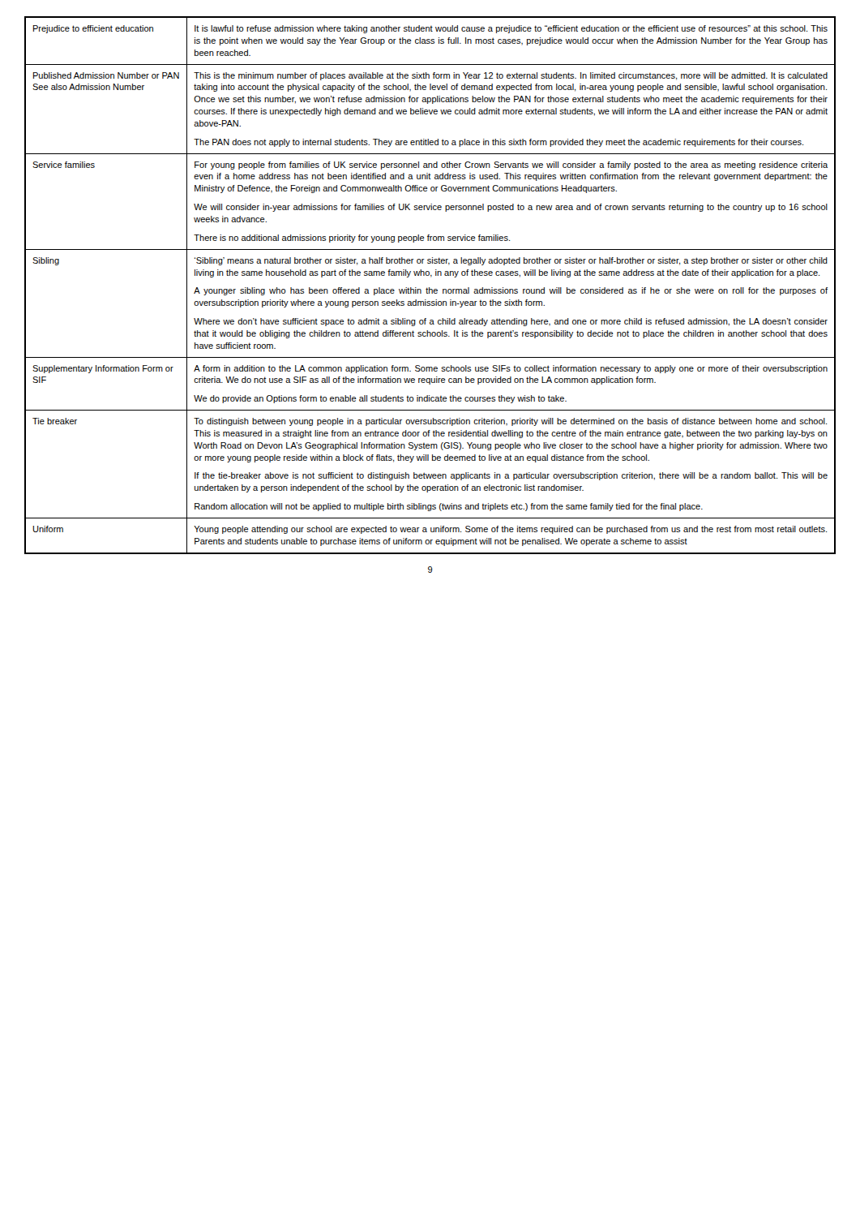| Prejudice to efficient education | It is lawful to refuse admission where taking another student would cause a prejudice to “efficient education or the efficient use of resources” at this school. This is the point when we would say the Year Group or the class is full. In most cases, prejudice would occur when the Admission Number for the Year Group has been reached. |
| Published Admission Number or PAN See also Admission Number | This is the minimum number of places available at the sixth form in Year 12 to external students. In limited circumstances, more will be admitted. It is calculated taking into account the physical capacity of the school, the level of demand expected from local, in-area young people and sensible, lawful school organisation. Once we set this number, we won’t refuse admission for applications below the PAN for those external students who meet the academic requirements for their courses. If there is unexpectedly high demand and we believe we could admit more external students, we will inform the LA and either increase the PAN or admit above-PAN. The PAN does not apply to internal students. They are entitled to a place in this sixth form provided they meet the academic requirements for their courses. |
| Service families | For young people from families of UK service personnel and other Crown Servants we will consider a family posted to the area as meeting residence criteria even if a home address has not been identified and a unit address is used. This requires written confirmation from the relevant government department: the Ministry of Defence, the Foreign and Commonwealth Office or Government Communications Headquarters. We will consider in-year admissions for families of UK service personnel posted to a new area and of crown servants returning to the country up to 16 school weeks in advance. There is no additional admissions priority for young people from service families. |
| Sibling | ‘Sibling’ means a natural brother or sister, a half brother or sister, a legally adopted brother or sister or half-brother or sister, a step brother or sister or other child living in the same household as part of the same family who, in any of these cases, will be living at the same address at the date of their application for a place. A younger sibling who has been offered a place within the normal admissions round will be considered as if he or she were on roll for the purposes of oversubscription priority where a young person seeks admission in-year to the sixth form. Where we don’t have sufficient space to admit a sibling of a child already attending here, and one or more child is refused admission, the LA doesn’t consider that it would be obliging the children to attend different schools. It is the parent’s responsibility to decide not to place the children in another school that does have sufficient room. |
| Supplementary Information Form or SIF | A form in addition to the LA common application form. Some schools use SIFs to collect information necessary to apply one or more of their oversubscription criteria. We do not use a SIF as all of the information we require can be provided on the LA common application form. We do provide an Options form to enable all students to indicate the courses they wish to take. |
| Tie breaker | To distinguish between young people in a particular oversubscription criterion, priority will be determined on the basis of distance between home and school. This is measured in a straight line from an entrance door of the residential dwelling to the centre of the main entrance gate, between the two parking lay-bys on Worth Road on Devon LA’s Geographical Information System (GIS). Young people who live closer to the school have a higher priority for admission. Where two or more young people reside within a block of flats, they will be deemed to live at an equal distance from the school. If the tie-breaker above is not sufficient to distinguish between applicants in a particular oversubscription criterion, there will be a random ballot. This will be undertaken by a person independent of the school by the operation of an electronic list randomiser. Random allocation will not be applied to multiple birth siblings (twins and triplets etc.) from the same family tied for the final place. |
| Uniform | Young people attending our school are expected to wear a uniform. Some of the items required can be purchased from us and the rest from most retail outlets. Parents and students unable to purchase items of uniform or equipment will not be penalised. We operate a scheme to assist |
9